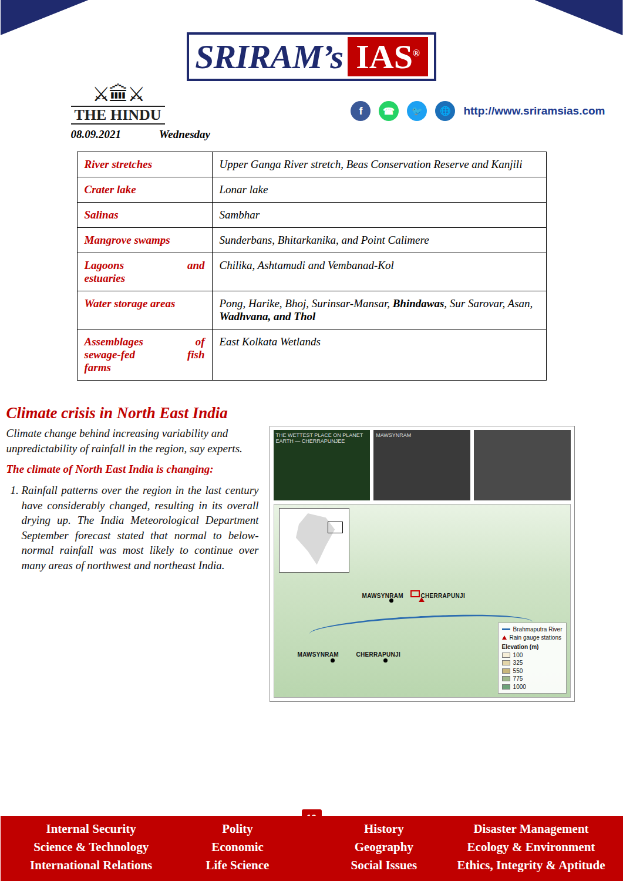SRIRAM’s IAS®
⚔🏛⚔
THE HINDU
f ☎ 🐦 🌐 http://www.sriramsias.com
08.09.2021 Wednesday
| River stretches | Upper Ganga River stretch, Beas Conservation Reserve and Kanjili |
| Crater lake | Lonar lake |
| Salinas | Sambhar |
| Mangrove swamps | Sunderbans, Bhitarkanika, and Point Calimere |
| Lagoons and estuaries | Chilika, Ashtamudi and Vembanad-Kol |
| Water storage areas | Pong, Harike, Bhoj, Surinsar-Mansar, Bhindawas , Sur Sarovar, Asan, Wadhvana, and Thol |
| Assemblages of sewage-fed fish farms | East Kolkata Wetlands |
Climate crisis in North East India
Climate change behind increasing variability and unpredictability of rainfall in the region, say experts.
The climate of North East India is changing:
Rainfall patterns over the region in the last century have considerably changed, resulting in its overall drying up. The India Meteorological Department September forecast stated that normal to below-normal rainfall was most likely to continue over many areas of northwest and northeast India.
THE WETTEST PLACE ON PLANET EARTH — CHERRAPUNJEE
MAWSYNRAM
MAWSYNRAM
CHERRAPUNJI
MAWSYNRAM
CHERRAPUNJI
Brahmaputra River
Rain gauge stations
Elevation (m)
100
325
550
775
1000
10
Internal Security Polity History Disaster Management Science & Technology Economic Geography Ecology & Environment International Relations Life Science Social Issues Ethics, Integrity & Aptitude